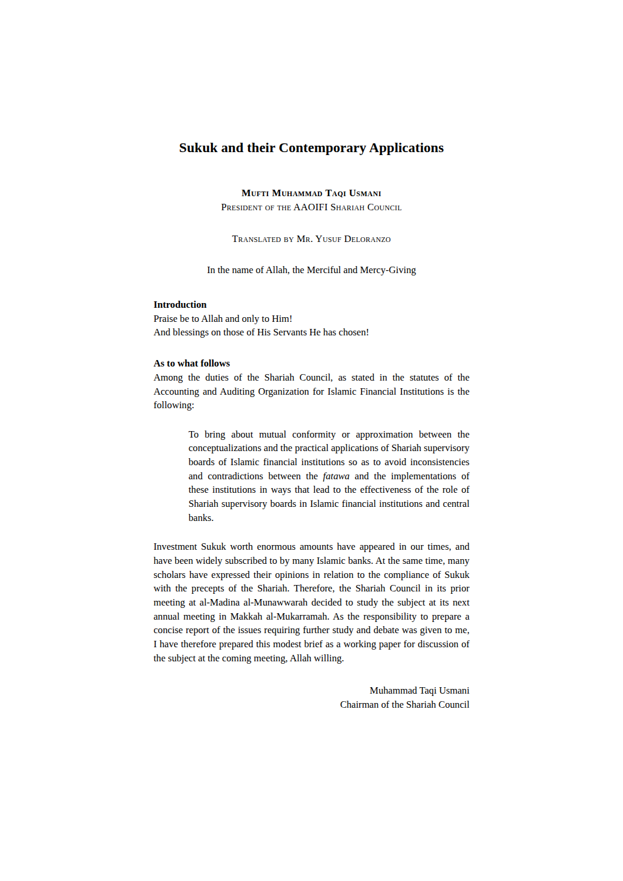Sukuk and their Contemporary Applications
Mufti Muhammad Taqi Usmani President of the AAOIFI Shariah Council
Translated by Mr. Yusuf Deloranzo
In the name of Allah, the Merciful and Mercy-Giving
Introduction
Praise be to Allah and only to Him!
And blessings on those of His Servants He has chosen!
As to what follows
Among the duties of the Shariah Council, as stated in the statutes of the Accounting and Auditing Organization for Islamic Financial Institutions is the following:
To bring about mutual conformity or approximation between the conceptualizations and the practical applications of Shariah supervisory boards of Islamic financial institutions so as to avoid inconsistencies and contradictions between the fatawa and the implementations of these institutions in ways that lead to the effectiveness of the role of Shariah supervisory boards in Islamic financial institutions and central banks.
Investment Sukuk worth enormous amounts have appeared in our times, and have been widely subscribed to by many Islamic banks. At the same time, many scholars have expressed their opinions in relation to the compliance of Sukuk with the precepts of the Shariah. Therefore, the Shariah Council in its prior meeting at al-Madina al-Munawwarah decided to study the subject at its next annual meeting in Makkah al-Mukarramah. As the responsibility to prepare a concise report of the issues requiring further study and debate was given to me, I have therefore prepared this modest brief as a working paper for discussion of the subject at the coming meeting, Allah willing.
Muhammad Taqi Usmani
Chairman of the Shariah Council